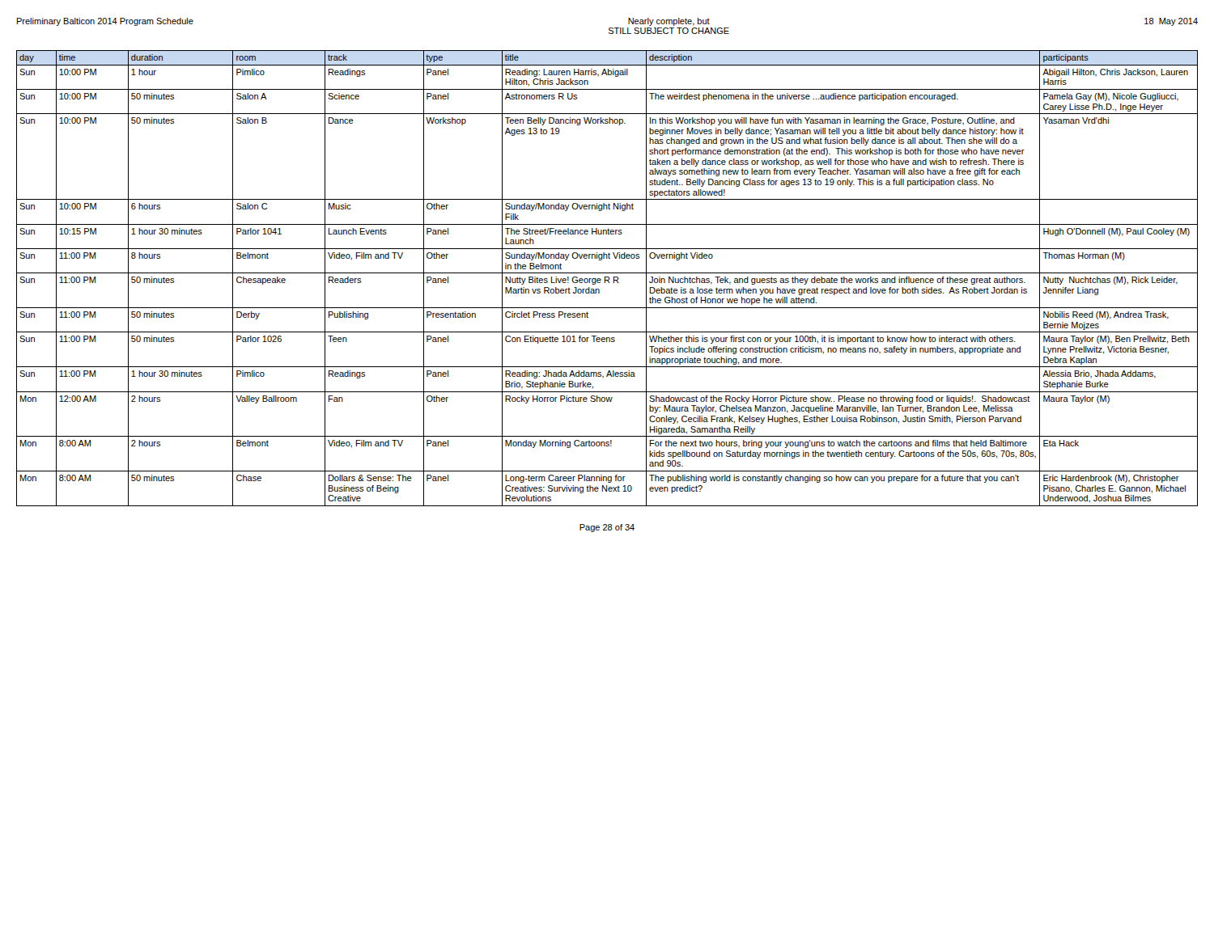Preliminary Balticon 2014 Program Schedule
Nearly complete, but
STILL SUBJECT TO CHANGE
18 May 2014
| day | time | duration | room | track | type | title | description | participants |
| --- | --- | --- | --- | --- | --- | --- | --- | --- |
| Sun | 10:00 PM | 1 hour | Pimlico | Readings | Panel | Reading: Lauren Harris, Abigail Hilton, Chris Jackson | | Abigail Hilton, Chris Jackson, Lauren Harris |
| Sun | 10:00 PM | 50 minutes | Salon A | Science | Panel | Astronomers R Us | The weirdest phenomena in the universe ...audience participation encouraged. | Pamela Gay (M), Nicole Gugliucci, Carey Lisse Ph.D., Inge Heyer |
| Sun | 10:00 PM | 50 minutes | Salon B | Dance | Workshop | Teen Belly Dancing Workshop. Ages 13 to 19 | In this Workshop you will have fun with Yasaman in learning the Grace, Posture, Outline, and beginner Moves in belly dance; Yasaman will tell you a little bit about belly dance history: how it has changed and grown in the US and what fusion belly dance is all about. Then she will do a short performance demonstration (at the end). This workshop is both for those who have never taken a belly dance class or workshop, as well for those who have and wish to refresh. There is always something new to learn from every Teacher. Yasaman will also have a free gift for each student.. Belly Dancing Class for ages 13 to 19 only. This is a full participation class. No spectators allowed! | Yasaman Vrd'dhi |
| Sun | 10:00 PM | 6 hours | Salon C | Music | Other | Sunday/Monday Overnight Night Filk | | |
| Sun | 10:15 PM | 1 hour 30 minutes | Parlor 1041 | Launch Events | Panel | The Street/Freelance Hunters Launch | | Hugh O'Donnell (M), Paul Cooley (M) |
| Sun | 11:00 PM | 8 hours | Belmont | Video, Film and TV | Other | Sunday/Monday Overnight Videos in the Belmont | Overnight Video | Thomas Horman (M) |
| Sun | 11:00 PM | 50 minutes | Chesapeake | Readers | Panel | Nutty Bites Live! George R R Martin vs Robert Jordan | Join Nuchtchas, Tek, and guests as they debate the works and influence of these great authors. Debate is a lose term when you have great respect and love for both sides. As Robert Jordan is the Ghost of Honor we hope he will attend. | Nutty Nuchtchas (M), Rick Leider, Jennifer Liang |
| Sun | 11:00 PM | 50 minutes | Derby | Publishing | Presentation | Circlet Press Present | | Nobilis Reed (M), Andrea Trask, Bernie Mojzes |
| Sun | 11:00 PM | 50 minutes | Parlor 1026 | Teen | Panel | Con Etiquette 101 for Teens | Whether this is your first con or your 100th, it is important to know how to interact with others. Topics include offering construction criticism, no means no, safety in numbers, appropriate and inappropriate touching, and more. | Maura Taylor (M), Ben Prellwitz, Beth Lynne Prellwitz, Victoria Besner, Debra Kaplan |
| Sun | 11:00 PM | 1 hour 30 minutes | Pimlico | Readings | Panel | Reading: Jhada Addams, Alessia Brio, Stephanie Burke, | | Alessia Brio, Jhada Addams, Stephanie Burke |
| Mon | 12:00 AM | 2 hours | Valley Ballroom | Fan | Other | Rocky Horror Picture Show | Shadowcast of the Rocky Horror Picture show.. Please no throwing food or liquids!. Shadowcast by: Maura Taylor, Chelsea Manzon, Jacqueline Maranville, Ian Turner, Brandon Lee, Melissa Conley, Cecilia Frank, Kelsey Hughes, Esther Louisa Robinson, Justin Smith, Pierson Parvand Higareda, Samantha Reilly | Maura Taylor (M) |
| Mon | 8:00 AM | 2 hours | Belmont | Video, Film and TV | Panel | Monday Morning Cartoons! | For the next two hours, bring your young'uns to watch the cartoons and films that held Baltimore kids spellbound on Saturday mornings in the twentieth century. Cartoons of the 50s, 60s, 70s, 80s, and 90s. | Eta Hack |
| Mon | 8:00 AM | 50 minutes | Chase | Dollars & Sense: The Business of Being Creative | Panel | Long-term Career Planning for Creatives: Surviving the Next 10 Revolutions | The publishing world is constantly changing so how can you prepare for a future that you can't even predict? | Eric Hardenbrook (M), Christopher Pisano, Charles E. Gannon, Michael Underwood, Joshua Bilmes |
Page 28 of 34